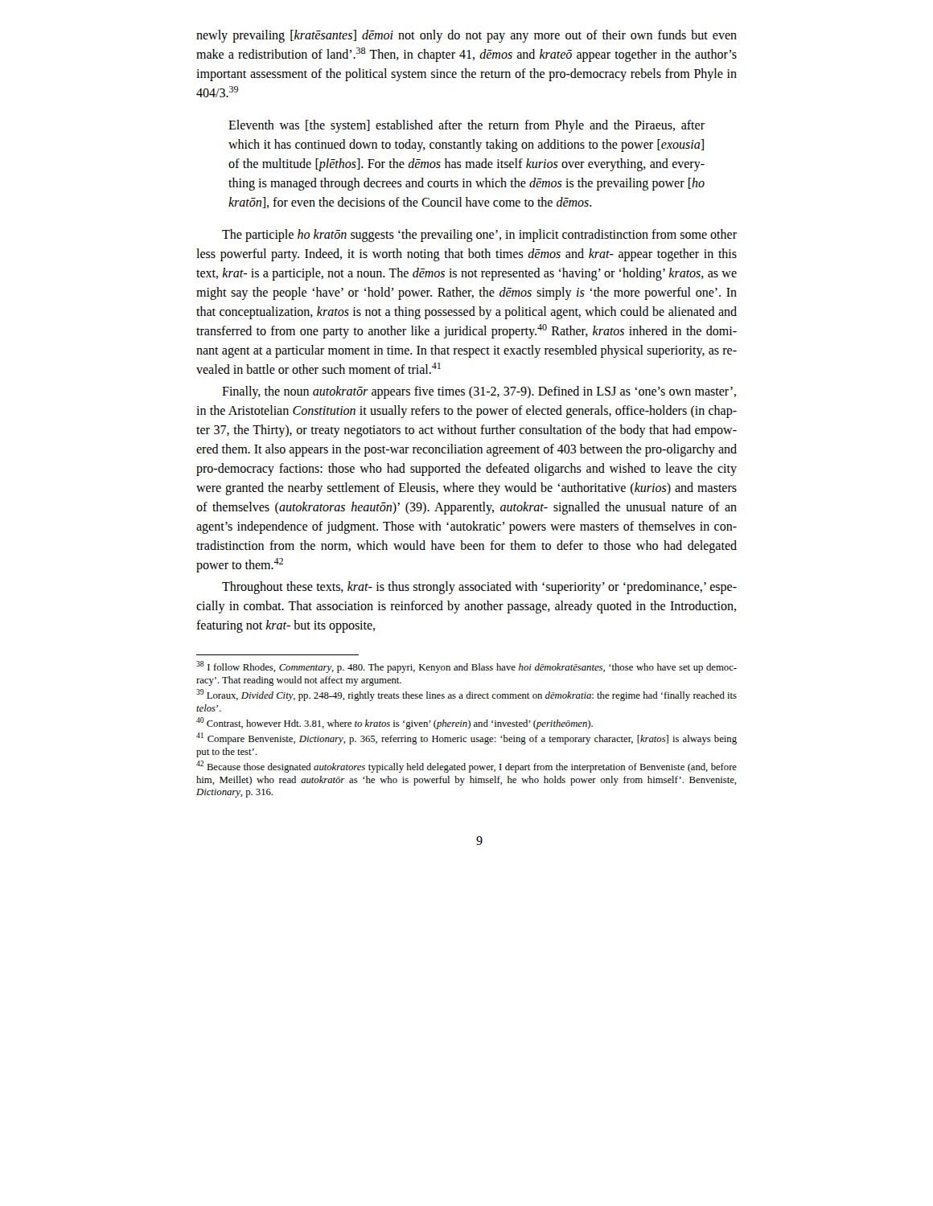newly prevailing [kratēsantes] dēmoi not only do not pay any more out of their own funds but even make a redistribution of land’.38 Then, in chapter 41, dēmos and krateō appear together in the author’s important assessment of the political system since the return of the pro-democracy rebels from Phyle in 404/3.39
Eleventh was [the system] established after the return from Phyle and the Piraeus, after which it has continued down to today, constantly taking on additions to the power [exousia] of the multitude [plēthos]. For the dēmos has made itself kurios over everything, and everything is managed through decrees and courts in which the dēmos is the prevailing power [ho kratōn], for even the decisions of the Council have come to the dēmos.
The participle ho kratōn suggests ‘the prevailing one’, in implicit contradistinction from some other less powerful party. Indeed, it is worth noting that both times dēmos and krat- appear together in this text, krat- is a participle, not a noun. The dēmos is not represented as ‘having’ or ‘holding’ kratos, as we might say the people ‘have’ or ‘hold’ power. Rather, the dēmos simply is ‘the more powerful one’. In that conceptualization, kratos is not a thing possessed by a political agent, which could be alienated and transferred to from one party to another like a juridical property.40 Rather, kratos inhered in the dominant agent at a particular moment in time. In that respect it exactly resembled physical superiority, as revealed in battle or other such moment of trial.41
Finally, the noun autokratōr appears five times (31-2, 37-9). Defined in LSJ as ‘one’s own master’, in the Aristotelian Constitution it usually refers to the power of elected generals, office-holders (in chapter 37, the Thirty), or treaty negotiators to act without further consultation of the body that had empowered them. It also appears in the post-war reconciliation agreement of 403 between the pro-oligarchy and pro-democracy factions: those who had supported the defeated oligarchs and wished to leave the city were granted the nearby settlement of Eleusis, where they would be ‘authoritative (kurios) and masters of themselves (autokratoras heautōn)’ (39). Apparently, autokrat- signalled the unusual nature of an agent’s independence of judgment. Those with ‘autokratic’ powers were masters of themselves in contradistinction from the norm, which would have been for them to defer to those who had delegated power to them.42
Throughout these texts, krat- is thus strongly associated with ‘superiority’ or ‘predominance,’ especially in combat. That association is reinforced by another passage, already quoted in the Introduction, featuring not krat- but its opposite,
38 I follow Rhodes, Commentary, p. 480. The papyri, Kenyon and Blass have hoi dēmokratēsantes, ‘those who have set up democracy’. That reading would not affect my argument.
39 Loraux, Divided City, pp. 248-49, rightly treats these lines as a direct comment on dēmokratia: the regime had ‘finally reached its telos’.
40 Contrast, however Hdt. 3.81, where to kratos is ‘given’ (pherein) and ‘invested’ (peritheōmen).
41 Compare Benveniste, Dictionary, p. 365, referring to Homeric usage: ‘being of a temporary character, [kratos] is always being put to the test’.
42 Because those designated autokratores typically held delegated power, I depart from the interpretation of Benveniste (and, before him, Meillet) who read autokratōr as ‘he who is powerful by himself, he who holds power only from himself’. Benveniste, Dictionary, p. 316.
9